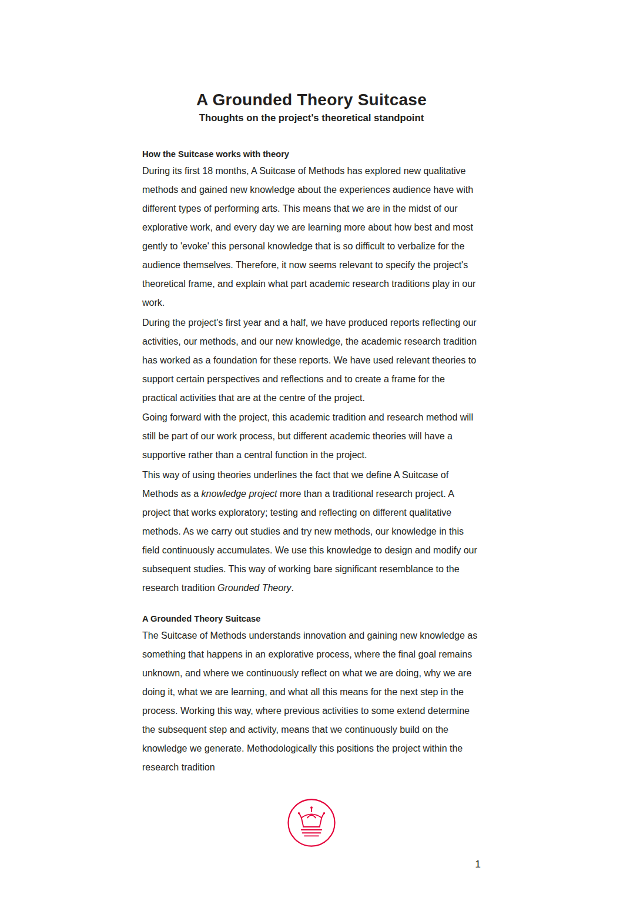A Grounded Theory Suitcase
Thoughts on the project's theoretical standpoint
How the Suitcase works with theory
During its first 18 months, A Suitcase of Methods has explored new qualitative methods and gained new knowledge about the experiences audience have with different types of performing arts. This means that we are in the midst of our explorative work, and every day we are learning more about how best and most gently to 'evoke' this personal knowledge that is so difficult to verbalize for the audience themselves. Therefore, it now seems relevant to specify the project's theoretical frame, and explain what part academic research traditions play in our work.
During the project's first year and a half, we have produced reports reflecting our activities, our methods, and our new knowledge, the academic research tradition has worked as a foundation for these reports. We have used relevant theories to support certain perspectives and reflections and to create a frame for the practical activities that are at the centre of the project.
Going forward with the project, this academic tradition and research method will still be part of our work process, but different academic theories will have a supportive rather than a central function in the project.
This way of using theories underlines the fact that we define A Suitcase of Methods as a knowledge project more than a traditional research project. A project that works exploratory; testing and reflecting on different qualitative methods. As we carry out studies and try new methods, our knowledge in this field continuously accumulates. We use this knowledge to design and modify our subsequent studies. This way of working bare significant resemblance to the research tradition Grounded Theory.
A Grounded Theory Suitcase
The Suitcase of Methods understands innovation and gaining new knowledge as something that happens in an explorative process, where the final goal remains unknown, and where we continuously reflect on what we are doing, why we are doing it, what we are learning, and what all this means for the next step in the process. Working this way, where previous activities to some extend determine the subsequent step and activity, means that we continuously build on the knowledge we generate. Methodologically this positions the project within the research tradition
1